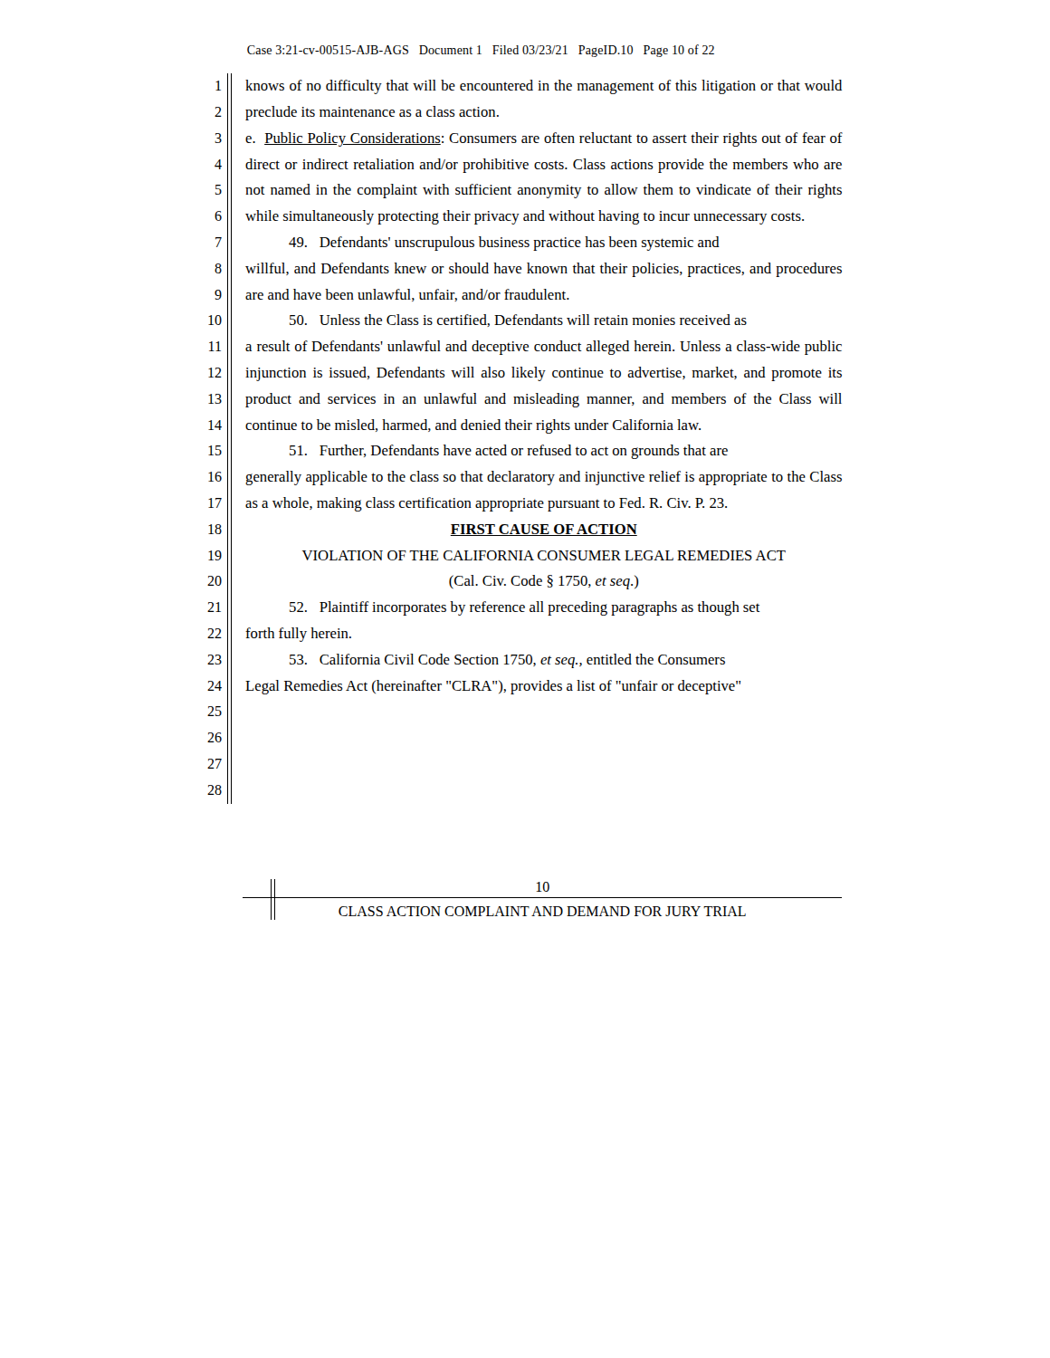Case 3:21-cv-00515-AJB-AGS Document 1 Filed 03/23/21 PageID.10 Page 10 of 22
1
2
3
4
5
6
7
8
9
10
11
12
13
14
15
16
17
18
19
20
21
22
23
24
25
26
27
28
knows of no difficulty that will be encountered in the management of this litigation or that would preclude its maintenance as a class action.
e. Public Policy Considerations: Consumers are often reluctant to assert their rights out of fear of direct or indirect retaliation and/or prohibitive costs. Class actions provide the members who are not named in the complaint with sufficient anonymity to allow them to vindicate of their rights while simultaneously protecting their privacy and without having to incur unnecessary costs.
49.
Defendants' unscrupulous business practice has been systemic and
willful, and Defendants knew or should have known that their policies, practices, and procedures are and have been unlawful, unfair, and/or fraudulent.
50.
Unless the Class is certified, Defendants will retain monies received as
a result of Defendants' unlawful and deceptive conduct alleged herein. Unless a class-wide public injunction is issued, Defendants will also likely continue to advertise, market, and promote its product and services in an unlawful and misleading manner, and members of the Class will continue to be misled, harmed, and denied their rights under California law.
51.
Further, Defendants have acted or refused to act on grounds that are
generally applicable to the class so that declaratory and injunctive relief is appropriate to the Class as a whole, making class certification appropriate pursuant to Fed. R. Civ. P. 23.
FIRST CAUSE OF ACTION
VIOLATION OF THE CALIFORNIA CONSUMER LEGAL REMEDIES ACT
(Cal. Civ. Code § 1750, et seq.)
52.
Plaintiff incorporates by reference all preceding paragraphs as though set
forth fully herein.
53.
California Civil Code Section 1750, et seq., entitled the Consumers
Legal Remedies Act (hereinafter "CLRA"), provides a list of "unfair or deceptive"
10
CLASS ACTION COMPLAINT AND DEMAND FOR JURY TRIAL